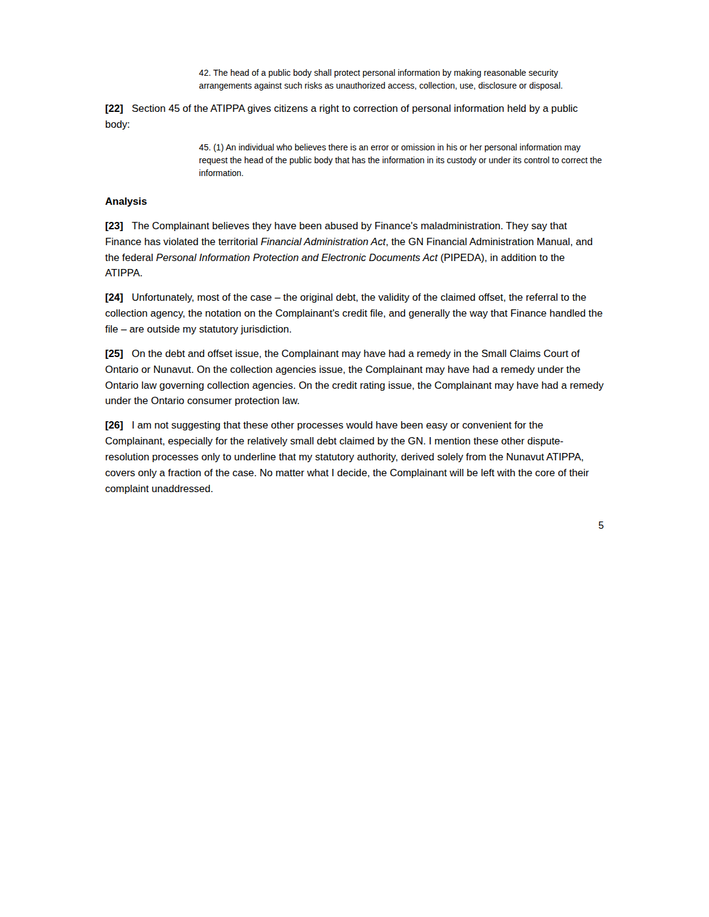42. The head of a public body shall protect personal information by making reasonable security arrangements against such risks as unauthorized access, collection, use, disclosure or disposal.
[22] Section 45 of the ATIPPA gives citizens a right to correction of personal information held by a public body:
45. (1) An individual who believes there is an error or omission in his or her personal information may request the head of the public body that has the information in its custody or under its control to correct the information.
Analysis
[23] The Complainant believes they have been abused by Finance's maladministration. They say that Finance has violated the territorial Financial Administration Act, the GN Financial Administration Manual, and the federal Personal Information Protection and Electronic Documents Act (PIPEDA), in addition to the ATIPPA.
[24] Unfortunately, most of the case – the original debt, the validity of the claimed offset, the referral to the collection agency, the notation on the Complainant's credit file, and generally the way that Finance handled the file – are outside my statutory jurisdiction.
[25] On the debt and offset issue, the Complainant may have had a remedy in the Small Claims Court of Ontario or Nunavut. On the collection agencies issue, the Complainant may have had a remedy under the Ontario law governing collection agencies. On the credit rating issue, the Complainant may have had a remedy under the Ontario consumer protection law.
[26] I am not suggesting that these other processes would have been easy or convenient for the Complainant, especially for the relatively small debt claimed by the GN. I mention these other dispute-resolution processes only to underline that my statutory authority, derived solely from the Nunavut ATIPPA, covers only a fraction of the case. No matter what I decide, the Complainant will be left with the core of their complaint unaddressed.
5